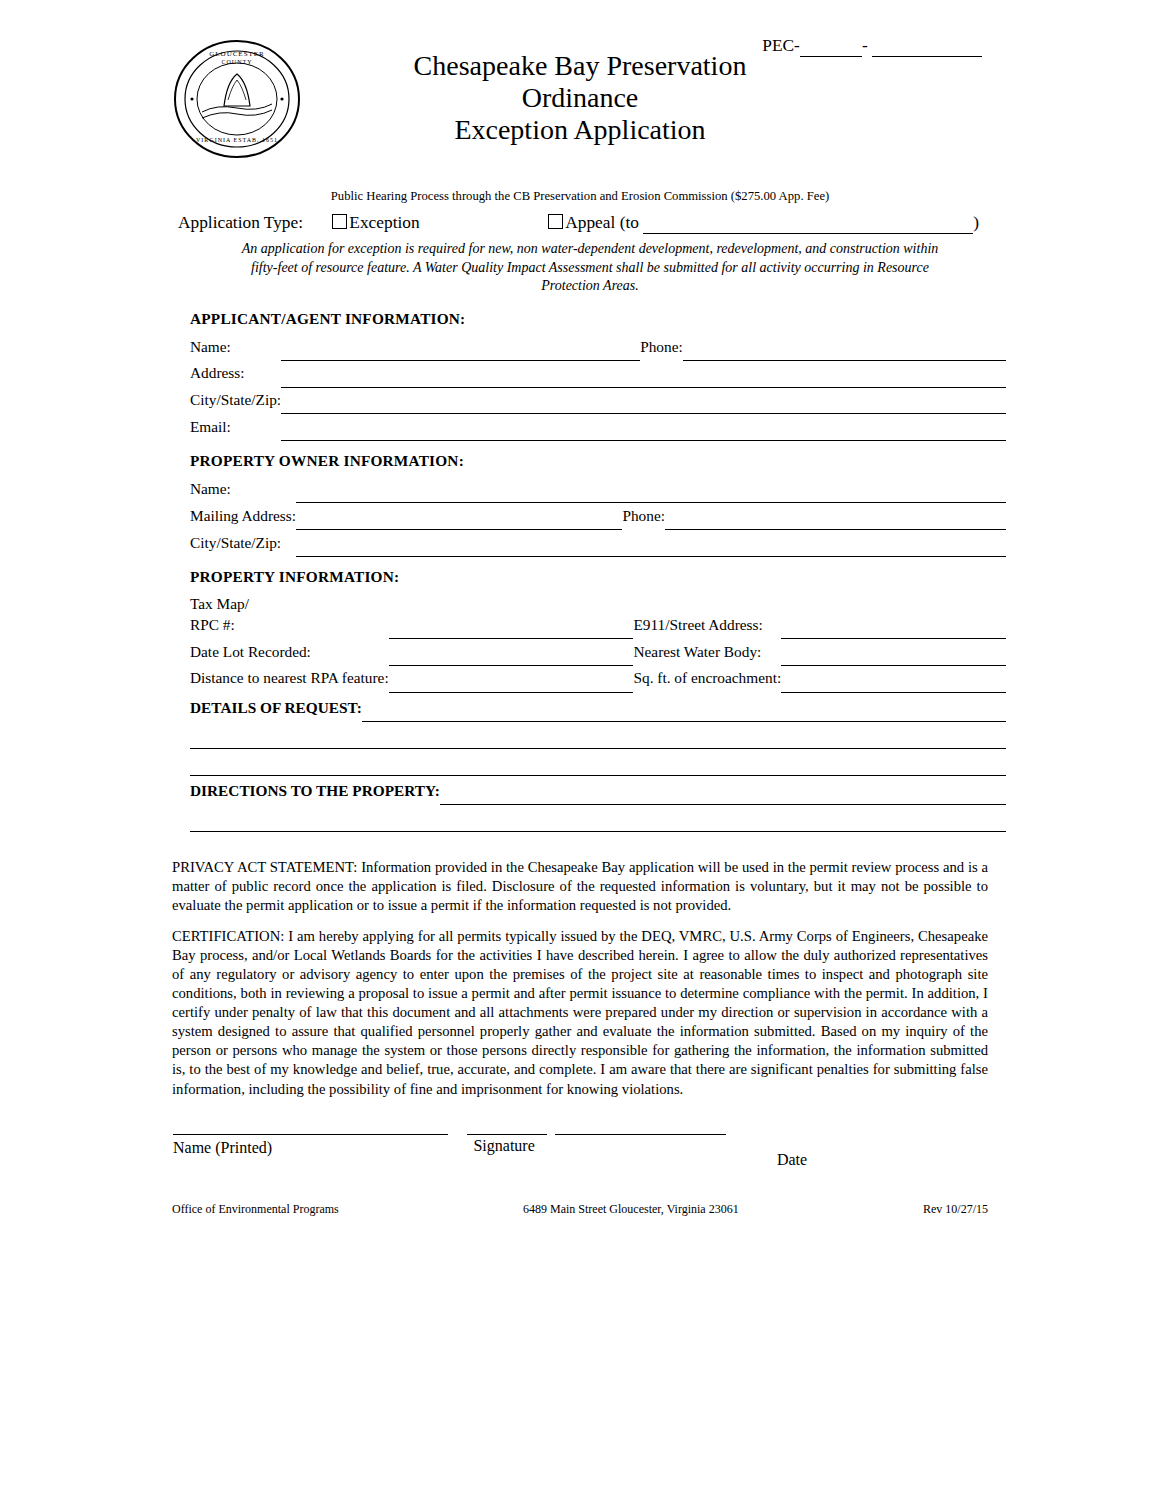GLOUCESTER COUNTY VIRGINIA ESTAB. 1651
PEC- -
Chesapeake Bay Preservation
Ordinance
Exception Application
Public Hearing Process through the CB Preservation and Erosion Commission ($275.00 App. Fee)
Application Type: Exception Appeal (to )
An application for exception is required for new, non water-dependent development, redevelopment, and construction within fifty-feet of resource feature. A Water Quality Impact Assessment shall be submitted for all activity occurring in Resource Protection Areas.
APPLICANT/AGENT INFORMATION:
| Name: | | Phone: | |
| Address: | |
| City/State/Zip: | |
| Email: | |
PROPERTY OWNER INFORMATION:
| Name: | |
| Mailing Address: | | Phone: | |
| City/State/Zip: | |
PROPERTY INFORMATION:
| Tax Map/ RPC #: | | E911/Street Address: | |
| Date Lot Recorded: | | Nearest Water Body: | |
| Distance to nearest RPA feature: | | Sq. ft. of encroachment: | |
| DETAILS OF REQUEST: | |
| DIRECTIONS TO THE PROPERTY: | |
PRIVACY ACT STATEMENT: Information provided in the Chesapeake Bay application will be used in the permit review process and is a matter of public record once the application is filed. Disclosure of the requested information is voluntary, but it may not be possible to evaluate the permit application or to issue a permit if the information requested is not provided.
CERTIFICATION: I am hereby applying for all permits typically issued by the DEQ, VMRC, U.S. Army Corps of Engineers, Chesapeake Bay process, and/or Local Wetlands Boards for the activities I have described herein. I agree to allow the duly authorized representatives of any regulatory or advisory agency to enter upon the premises of the project site at reasonable times to inspect and photograph site conditions, both in reviewing a proposal to issue a permit and after permit issuance to determine compliance with the permit. In addition, I certify under penalty of law that this document and all attachments were prepared under my direction or supervision in accordance with a system designed to assure that qualified personnel properly gather and evaluate the information submitted. Based on my inquiry of the person or persons who manage the system or those persons directly responsible for gathering the information, the information submitted is, to the best of my knowledge and belief, true, accurate, and complete. I am aware that there are significant penalties for submitting false information, including the possibility of fine and imprisonment for knowing violations.
| Name (Printed) | Signature | Date |
Office of Environmental Programs
6489 Main Street Gloucester, Virginia 23061
Rev 10/27/15